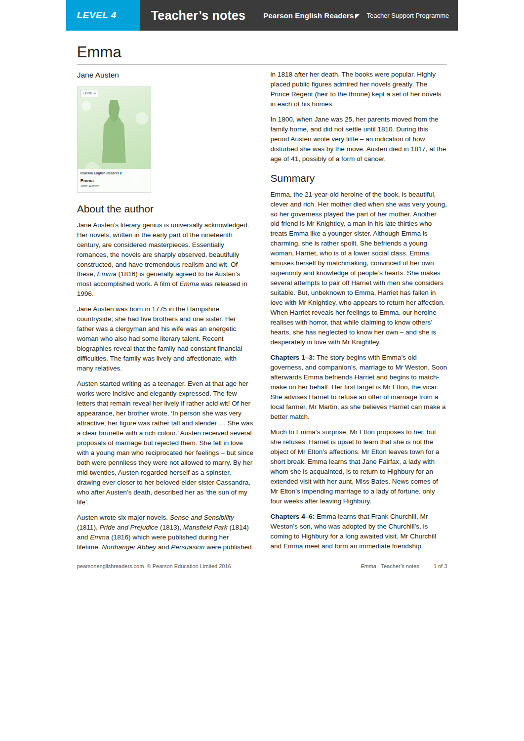LEVEL 4
Teacher’s notes
Pearson English Readers Teacher Support Programme
Emma
Jane Austen
LEVEL 4
Pearson English Readers
Emma
Jane Austen
About the author
Jane Austen’s literary genius is universally acknowledged. Her novels, written in the early part of the nineteenth century, are considered masterpieces. Essentially romances, the novels are sharply observed, beautifully constructed, and have tremendous realism and wit. Of these, Emma (1816) is generally agreed to be Austen’s most accomplished work. A film of Emma was released in 1996.
Jane Austen was born in 1775 in the Hampshire countryside; she had five brothers and one sister. Her father was a clergyman and his wife was an energetic woman who also had some literary talent. Recent biographies reveal that the family had constant financial difficulties. The family was lively and affectionate, with many relatives.
Austen started writing as a teenager. Even at that age her works were incisive and elegantly expressed. The few letters that remain reveal her lively if rather acid wit! Of her appearance, her brother wrote, ‘In person she was very attractive; her figure was rather tall and slender … She was a clear brunette with a rich colour.’ Austen received several proposals of marriage but rejected them. She fell in love with a young man who reciprocated her feelings – but since both were penniless they were not allowed to marry. By her mid-twenties, Austen regarded herself as a spinster, drawing ever closer to her beloved elder sister Cassandra, who after Austen’s death, described her as ‘the sun of my life’.
Austen wrote six major novels. Sense and Sensibility (1811), Pride and Prejudice (1813), Mansfield Park (1814) and Emma (1816) which were published during her lifetime. Northanger Abbey and Persuasion were published in 1818 after her death. The books were popular. Highly placed public figures admired her novels greatly. The Prince Regent (heir to the throne) kept a set of her novels in each of his homes.
In 1800, when Jane was 25, her parents moved from the family home, and did not settle until 1810. During this period Austen wrote very little – an indication of how disturbed she was by the move. Austen died in 1817, at the age of 41, possibly of a form of cancer.
Summary
Emma, the 21-year-old heroine of the book, is beautiful, clever and rich. Her mother died when she was very young, so her governess played the part of her mother. Another old friend is Mr Knightley, a man in his late thirties who treats Emma like a younger sister. Although Emma is charming, she is rather spoilt. She befriends a young woman, Harriet, who is of a lower social class. Emma amuses herself by matchmaking, convinced of her own superiority and knowledge of people’s hearts. She makes several attempts to pair off Harriet with men she considers suitable. But, unbeknown to Emma, Harriet has fallen in love with Mr Knightley, who appears to return her affection. When Harriet reveals her feelings to Emma, our heroine realises with horror, that while claiming to know others’ hearts, she has neglected to know her own – and she is desperately in love with Mr Knightley.
Chapters 1–3: The story begins with Emma’s old governess, and companion’s, marriage to Mr Weston. Soon afterwards Emma befriends Harriet and begins to match-make on her behalf. Her first target is Mr Elton, the vicar. She advises Harriet to refuse an offer of marriage from a local farmer, Mr Martin, as she believes Harriet can make a better match.
Much to Emma’s surprise, Mr Elton proposes to her, but she refuses. Harriet is upset to learn that she is not the object of Mr Elton’s affections. Mr Elton leaves town for a short break. Emma learns that Jane Fairfax, a lady with whom she is acquainted, is to return to Highbury for an extended visit with her aunt, Miss Bates. News comes of Mr Elton’s impending marriage to a lady of fortune, only four weeks after leaving Highbury.
Chapters 4–6: Emma learns that Frank Churchill, Mr Weston’s son, who was adopted by the Churchill’s, is coming to Highbury for a long awaited visit. Mr Churchill and Emma meet and form an immediate friendship.
pearsonenglishreaders.com © Pearson Education Limited 2016
Emma - Teacher’s notes 1 of 3